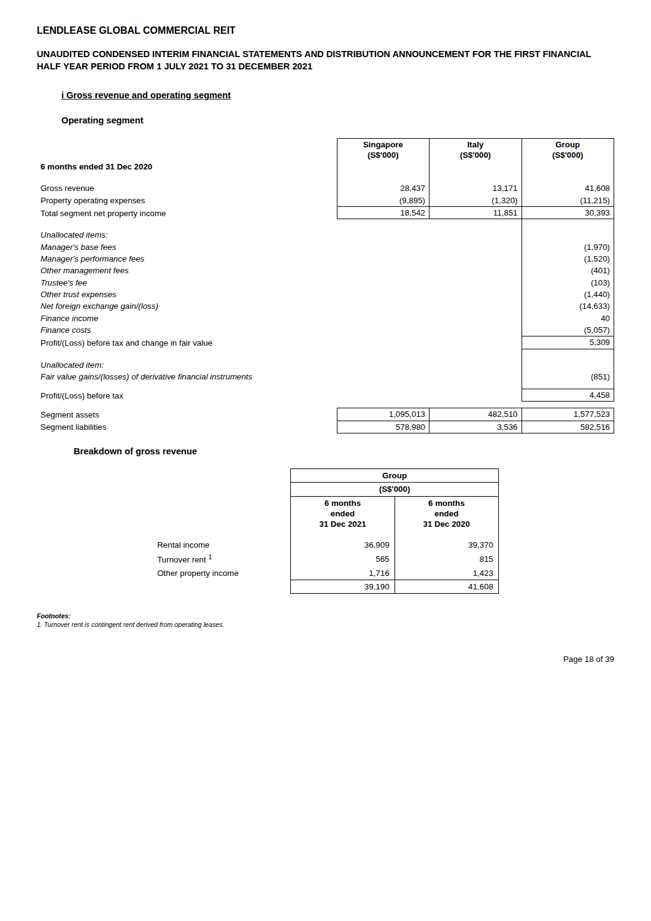LENDLEASE GLOBAL COMMERCIAL REIT
UNAUDITED CONDENSED INTERIM FINANCIAL STATEMENTS AND DISTRIBUTION ANNOUNCEMENT FOR THE FIRST FINANCIAL HALF YEAR PERIOD FROM 1 JULY 2021 TO 31 DECEMBER 2021
i Gross revenue and operating segment
Operating segment
| | Singapore (S$'000) | Italy (S$'000) | Group (S$'000) |
| 6 months ended 31 Dec 2020 | | | |
| Gross revenue | 28,437 | 13,171 | 41,608 |
| Property operating expenses | (9,895) | (1,320) | (11,215) |
| Total segment net property income | 18,542 | 11,851 | 30,393 |
| Unallocated items: | | | |
| Manager's base fees | | | (1,970) |
| Manager's performance fees | | | (1,520) |
| Other management fees | | | (401) |
| Trustee's fee | | | (103) |
| Other trust expenses | | | (1,440) |
| Net foreign exchange gain/(loss) | | | (14,633) |
| Finance income | | | 40 |
| Finance costs | | | (5,057) |
| Profit/(Loss) before tax and change in fair value | | | 5,309 |
| Unallocated item: | | | |
| Fair value gains/(losses) of derivative financial instruments | | | (851) |
| Profit/(Loss) before tax | | | 4,458 |
| Segment assets | 1,095,013 | 482,510 | 1,577,523 |
| Segment liabilities | 578,980 | 3,536 | 582,516 |
Breakdown of gross revenue
| | Group |
| | (S$'000) |
| | 6 months ended 31 Dec 2021 | 6 months ended 31 Dec 2020 |
| Rental income | 36,909 | 39,370 |
| Turnover rent 1 | 565 | 815 |
| Other property income | 1,716 | 1,423 |
| | 39,190 | 41,608 |
Footnotes:
1. Turnover rent is contingent rent derived from operating leases.
Page 18 of 39